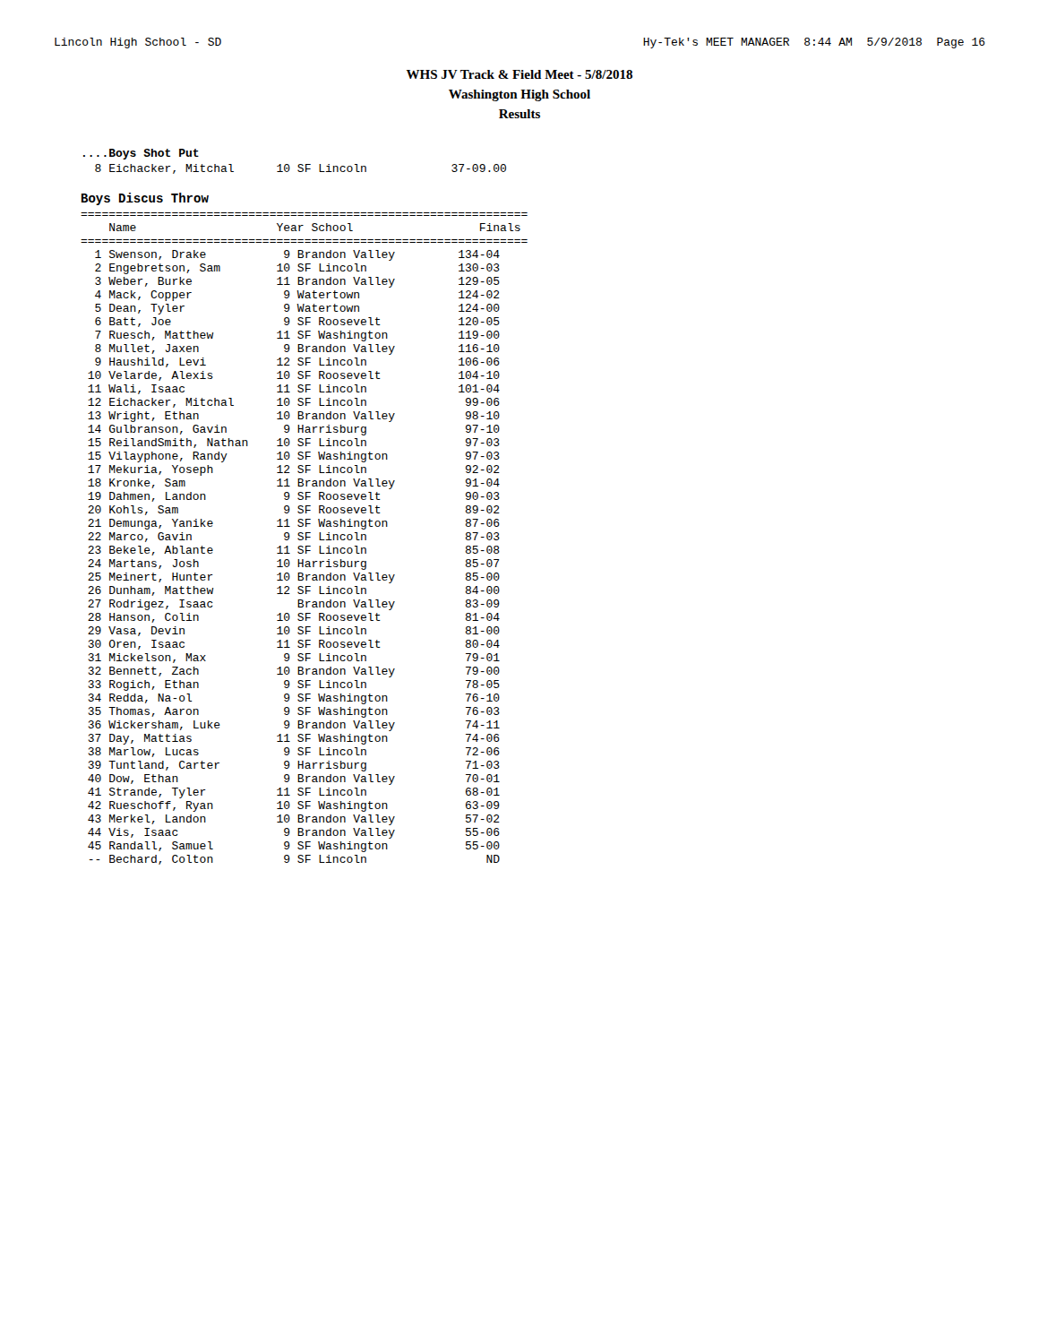Lincoln High School - SD Hy-Tek's MEET MANAGER 8:44 AM 5/9/2018 Page 16
WHS JV Track & Field Meet - 5/8/2018
Washington High School
Results
....Boys Shot Put
  8 Eichacker, Mitchal      10 SF Lincoln            37-09.00
Boys Discus Throw
================================================================
    Name                    Year School                  Finals
================================================================
  1 Swenson, Drake           9 Brandon Valley         134-04
  2 Engebretson, Sam        10 SF Lincoln             130-03
  3 Weber, Burke            11 Brandon Valley         129-05
  4 Mack, Copper             9 Watertown              124-02
  5 Dean, Tyler              9 Watertown              124-00
  6 Batt, Joe                9 SF Roosevelt           120-05
  7 Ruesch, Matthew         11 SF Washington          119-00
  8 Mullet, Jaxen            9 Brandon Valley         116-10
  9 Haushild, Levi          12 SF Lincoln             106-06
 10 Velarde, Alexis         10 SF Roosevelt           104-10
 11 Wali, Isaac             11 SF Lincoln             101-04
 12 Eichacker, Mitchal      10 SF Lincoln              99-06
 13 Wright, Ethan           10 Brandon Valley          98-10
 14 Gulbranson, Gavin        9 Harrisburg              97-10
 15 ReilandSmith, Nathan    10 SF Lincoln              97-03
 15 Vilayphone, Randy       10 SF Washington           97-03
 17 Mekuria, Yoseph         12 SF Lincoln              92-02
 18 Kronke, Sam             11 Brandon Valley          91-04
 19 Dahmen, Landon           9 SF Roosevelt            90-03
 20 Kohls, Sam               9 SF Roosevelt            89-02
 21 Demunga, Yanike         11 SF Washington           87-06
 22 Marco, Gavin             9 SF Lincoln              87-03
 23 Bekele, Ablante         11 SF Lincoln              85-08
 24 Martans, Josh           10 Harrisburg              85-07
 25 Meinert, Hunter         10 Brandon Valley          85-00
 26 Dunham, Matthew         12 SF Lincoln              84-00
 27 Rodrigez, Isaac            Brandon Valley          83-09
 28 Hanson, Colin           10 SF Roosevelt            81-04
 29 Vasa, Devin             10 SF Lincoln              81-00
 30 Oren, Isaac             11 SF Roosevelt            80-04
 31 Mickelson, Max           9 SF Lincoln              79-01
 32 Bennett, Zach           10 Brandon Valley          79-00
 33 Rogich, Ethan            9 SF Lincoln              78-05
 34 Redda, Na-ol             9 SF Washington           76-10
 35 Thomas, Aaron            9 SF Washington           76-03
 36 Wickersham, Luke         9 Brandon Valley          74-11
 37 Day, Mattias            11 SF Washington           74-06
 38 Marlow, Lucas            9 SF Lincoln              72-06
 39 Tuntland, Carter         9 Harrisburg              71-03
 40 Dow, Ethan               9 Brandon Valley          70-01
 41 Strande, Tyler          11 SF Lincoln              68-01
 42 Rueschoff, Ryan         10 SF Washington           63-09
 43 Merkel, Landon          10 Brandon Valley          57-02
 44 Vis, Isaac               9 Brandon Valley          55-06
 45 Randall, Samuel          9 SF Washington           55-00
 -- Bechard, Colton          9 SF Lincoln                 ND